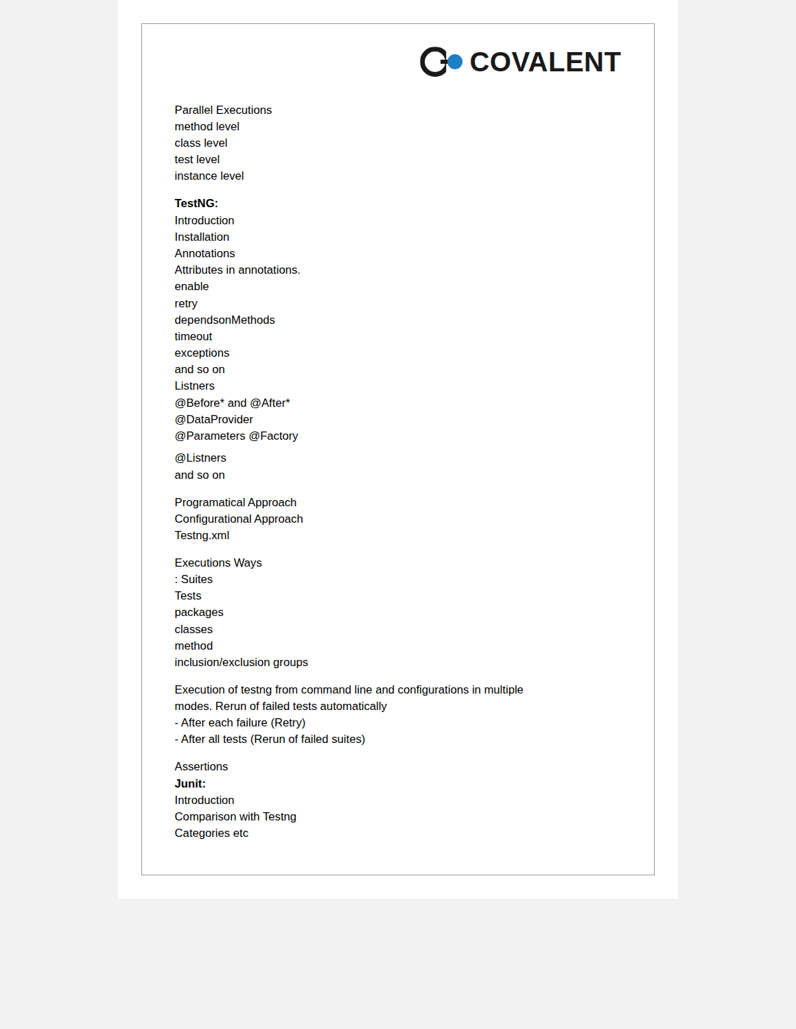COVALENT
Parallel Executions
method level
class level
test level
instance level
TestNG:
Introduction
Installation
Annotations
Attributes in annotations.
enable
retry
dependsonMethods
timeout
exceptions
and so on
Listners
@Before* and @After*
@DataProvider
@Parameters @Factory
@Listners
and so on
Programatical Approach
Configurational Approach
Testng.xml
Executions Ways
: Suites
Tests
packages
classes
method
inclusion/exclusion groups
Execution of testng from command line and configurations in multiple
modes. Rerun of failed tests automatically
- After each failure (Retry)
- After all tests (Rerun of failed suites)
Assertions
Junit:
Introduction
Comparison with Testng
Categories etc